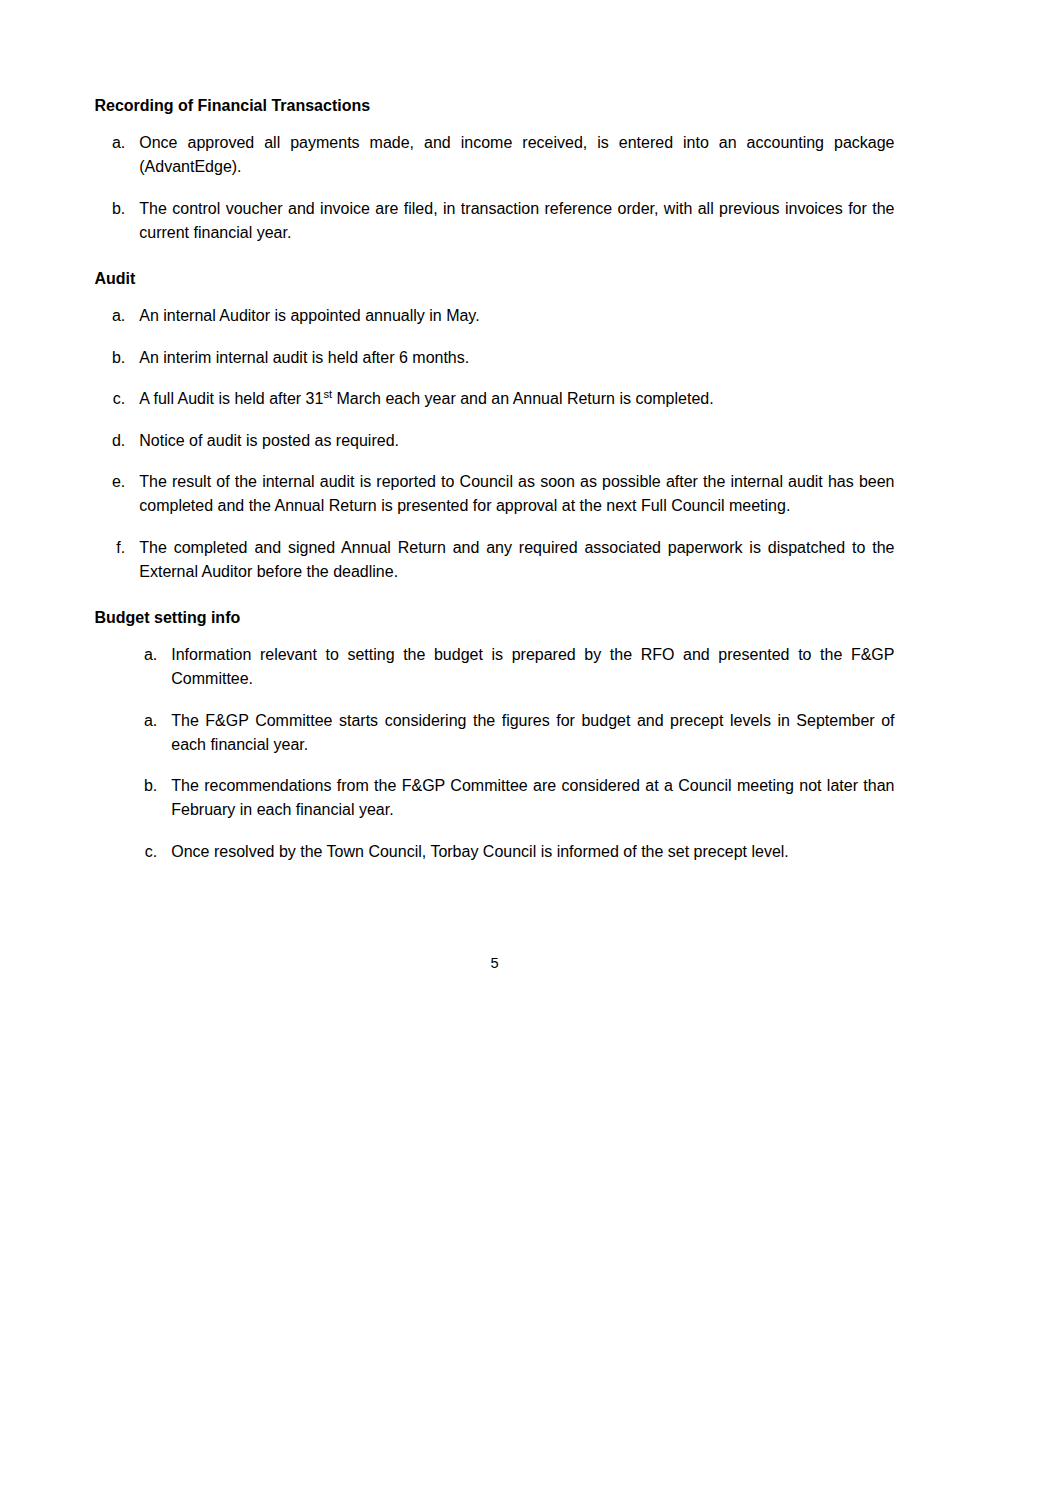Recording of Financial Transactions
Once approved all payments made, and income received, is entered into an accounting package (AdvantEdge).
The control voucher and invoice are filed, in transaction reference order, with all previous invoices for the current financial year.
Audit
An internal Auditor is appointed annually in May.
An interim internal audit is held after 6 months.
A full Audit is held after 31st March each year and an Annual Return is completed.
Notice of audit is posted as required.
The result of the internal audit is reported to Council as soon as possible after the internal audit has been completed and the Annual Return is presented for approval at the next Full Council meeting.
The completed and signed Annual Return and any required associated paperwork is dispatched to the External Auditor before the deadline.
Budget setting info
Information relevant to setting the budget is prepared by the RFO and presented to the F&GP Committee.
The F&GP Committee starts considering the figures for budget and precept levels in September of each financial year.
The recommendations from the F&GP Committee are considered at a Council meeting not later than February in each financial year.
Once resolved by the Town Council, Torbay Council is informed of the set precept level.
5